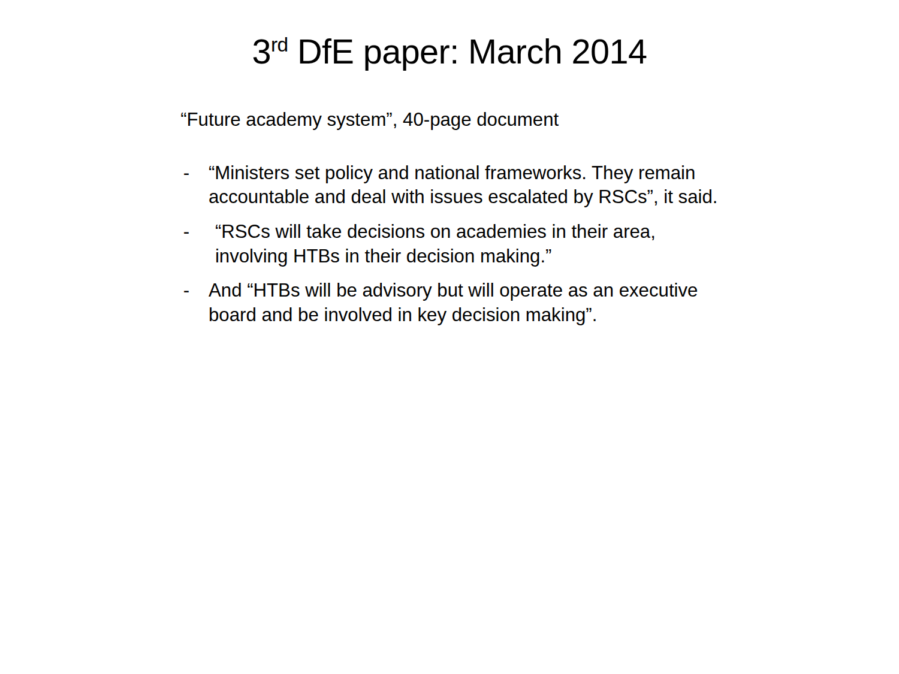3rd DfE paper: March 2014
“Future academy system”, 40-page document
“Ministers set policy and national frameworks. They remain accountable and deal with issues escalated by RSCs”, it said.
“RSCs will take decisions on academies in their area, involving HTBs in their decision making.”
And “HTBs will be advisory but will operate as an executive board and be involved in key decision making”.